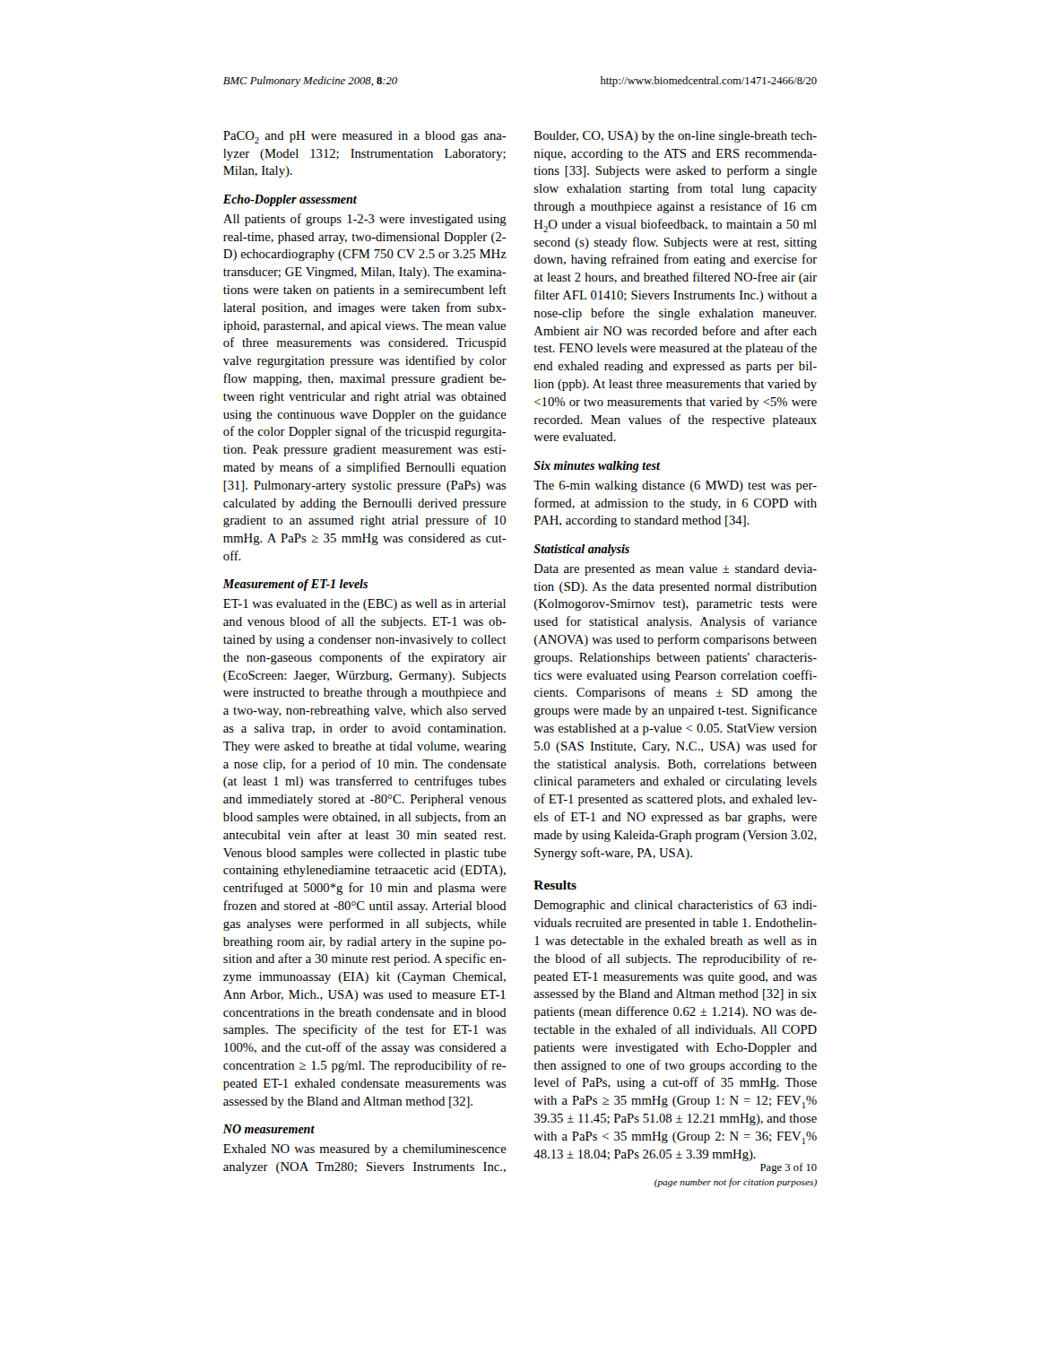BMC Pulmonary Medicine 2008, 8:20
http://www.biomedcentral.com/1471-2466/8/20
PaCO2 and pH were measured in a blood gas analyzer (Model 1312; Instrumentation Laboratory; Milan, Italy).
Echo-Doppler assessment
All patients of groups 1-2-3 were investigated using real-time, phased array, two-dimensional Doppler (2-D) echocardiography (CFM 750 CV 2.5 or 3.25 MHz transducer; GE Vingmed, Milan, Italy). The examinations were taken on patients in a semirecumbent left lateral position, and images were taken from subxiphoid, parasternal, and apical views. The mean value of three measurements was considered. Tricuspid valve regurgitation pressure was identified by color flow mapping, then, maximal pressure gradient between right ventricular and right atrial was obtained using the continuous wave Doppler on the guidance of the color Doppler signal of the tricuspid regurgitation. Peak pressure gradient measurement was estimated by means of a simplified Bernoulli equation [31]. Pulmonary-artery systolic pressure (PaPs) was calculated by adding the Bernoulli derived pressure gradient to an assumed right atrial pressure of 10 mmHg. A PaPs ≥ 35 mmHg was considered as cut-off.
Measurement of ET-1 levels
ET-1 was evaluated in the (EBC) as well as in arterial and venous blood of all the subjects. ET-1 was obtained by using a condenser non-invasively to collect the non-gaseous components of the expiratory air (EcoScreen: Jaeger, Würzburg, Germany). Subjects were instructed to breathe through a mouthpiece and a two-way, non-rebreathing valve, which also served as a saliva trap, in order to avoid contamination. They were asked to breathe at tidal volume, wearing a nose clip, for a period of 10 min. The condensate (at least 1 ml) was transferred to centrifuges tubes and immediately stored at -80°C. Peripheral venous blood samples were obtained, in all subjects, from an antecubital vein after at least 30 min seated rest. Venous blood samples were collected in plastic tube containing ethylenediamine tetraacetic acid (EDTA), centrifuged at 5000*g for 10 min and plasma were frozen and stored at -80°C until assay. Arterial blood gas analyses were performed in all subjects, while breathing room air, by radial artery in the supine position and after a 30 minute rest period. A specific enzyme immunoassay (EIA) kit (Cayman Chemical, Ann Arbor, Mich., USA) was used to measure ET-1 concentrations in the breath condensate and in blood samples. The specificity of the test for ET-1 was 100%, and the cut-off of the assay was considered a concentration ≥ 1.5 pg/ml. The reproducibility of repeated ET-1 exhaled condensate measurements was assessed by the Bland and Altman method [32].
NO measurement
Exhaled NO was measured by a chemiluminescence analyzer (NOA Tm280; Sievers Instruments Inc., Boulder, CO, USA) by the on-line single-breath technique, according to the ATS and ERS recommendations [33]. Subjects were asked to perform a single slow exhalation starting from total lung capacity through a mouthpiece against a resistance of 16 cm H2O under a visual biofeedback, to maintain a 50 ml second (s) steady flow. Subjects were at rest, sitting down, having refrained from eating and exercise for at least 2 hours, and breathed filtered NO-free air (air filter AFL 01410; Sievers Instruments Inc.) without a nose-clip before the single exhalation maneuver. Ambient air NO was recorded before and after each test. FENO levels were measured at the plateau of the end exhaled reading and expressed as parts per billion (ppb). At least three measurements that varied by <10% or two measurements that varied by <5% were recorded. Mean values of the respective plateaux were evaluated.
Six minutes walking test
The 6-min walking distance (6 MWD) test was performed, at admission to the study, in 6 COPD with PAH, according to standard method [34].
Statistical analysis
Data are presented as mean value ± standard deviation (SD). As the data presented normal distribution (Kolmogorov-Smirnov test), parametric tests were used for statistical analysis. Analysis of variance (ANOVA) was used to perform comparisons between groups. Relationships between patients' characteristics were evaluated using Pearson correlation coefficients. Comparisons of means ± SD among the groups were made by an unpaired t-test. Significance was established at a p-value < 0.05. StatView version 5.0 (SAS Institute, Cary, N.C., USA) was used for the statistical analysis. Both, correlations between clinical parameters and exhaled or circulating levels of ET-1 presented as scattered plots, and exhaled levels of ET-1 and NO expressed as bar graphs, were made by using Kaleida-Graph program (Version 3.02, Synergy soft-ware, PA, USA).
Results
Demographic and clinical characteristics of 63 individuals recruited are presented in table 1. Endothelin-1 was detectable in the exhaled breath as well as in the blood of all subjects. The reproducibility of repeated ET-1 measurements was quite good, and was assessed by the Bland and Altman method [32] in six patients (mean difference 0.62 ± 1.214). NO was detectable in the exhaled of all individuals. All COPD patients were investigated with Echo-Doppler and then assigned to one of two groups according to the level of PaPs, using a cut-off of 35 mmHg. Those with a PaPs ≥ 35 mmHg (Group 1: N = 12; FEV1% 39.35 ± 11.45; PaPs 51.08 ± 12.21 mmHg), and those with a PaPs < 35 mmHg (Group 2: N = 36; FEV1% 48.13 ± 18.04; PaPs 26.05 ± 3.39 mmHg).
Page 3 of 10
(page number not for citation purposes)